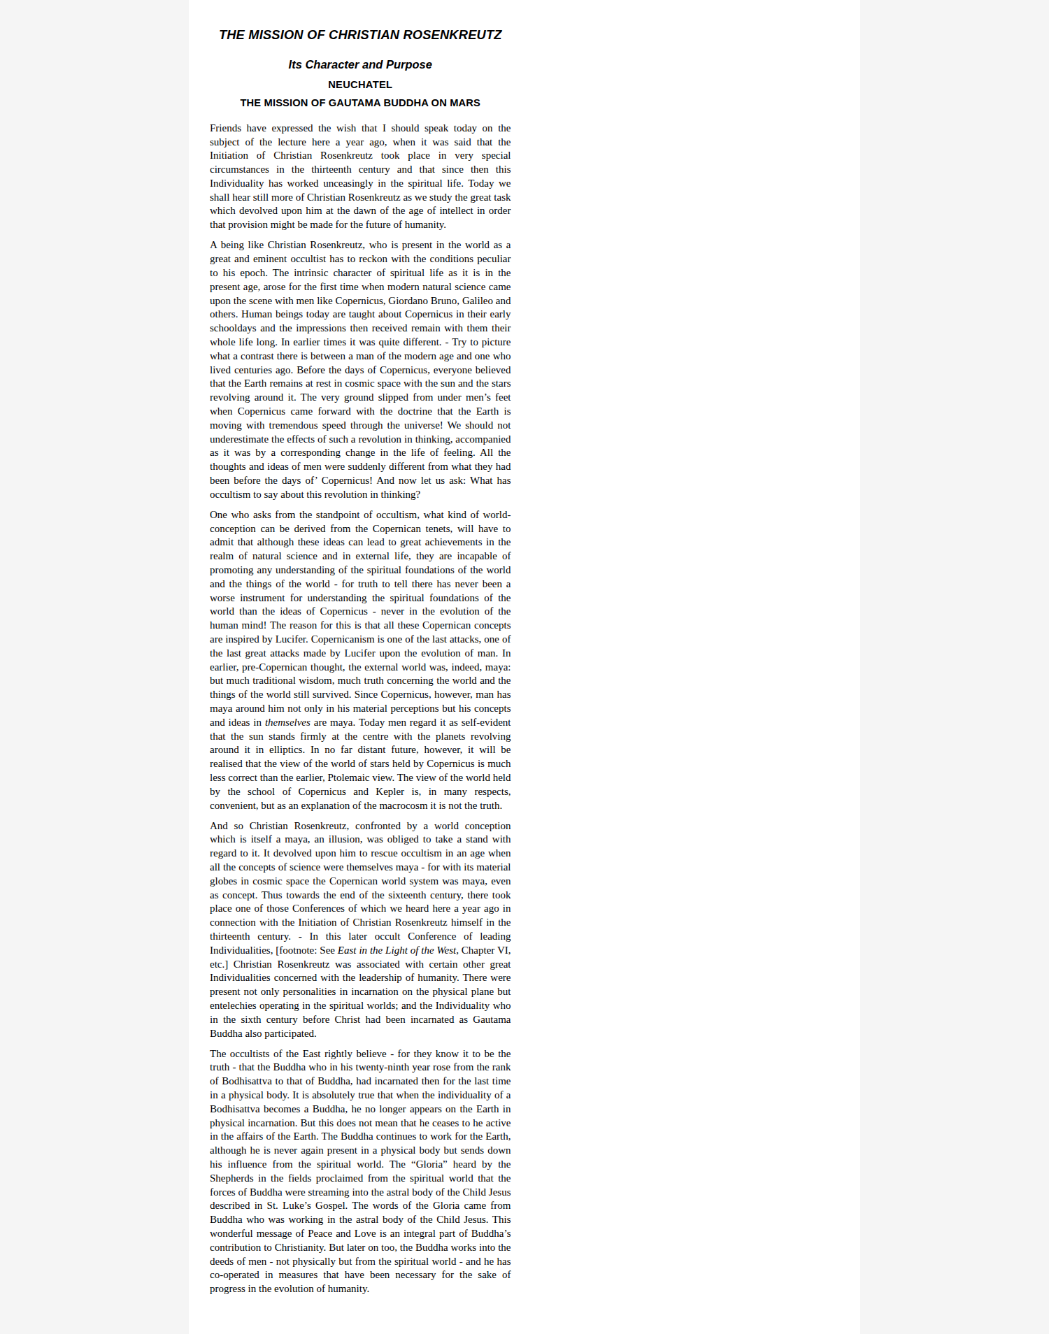THE MISSION OF CHRISTIAN ROSENKREUTZ
Its Character and Purpose
NEUCHATEL
THE MISSION OF GAUTAMA BUDDHA ON MARS
Friends have expressed the wish that I should speak today on the subject of the lecture here a year ago, when it was said that the Initiation of Christian Rosenkreutz took place in very special circumstances in the thirteenth century and that since then this Individuality has worked unceasingly in the spiritual life. Today we shall hear still more of Christian Rosenkreutz as we study the great task which devolved upon him at the dawn of the age of intellect in order that provision might be made for the future of humanity.
A being like Christian Rosenkreutz, who is present in the world as a great and eminent occultist has to reckon with the conditions peculiar to his epoch. The intrinsic character of spiritual life as it is in the present age, arose for the first time when modern natural science came upon the scene with men like Copernicus, Giordano Bruno, Galileo and others. Human beings today are taught about Copernicus in their early schooldays and the impressions then received remain with them their whole life long. In earlier times it was quite different. - Try to picture what a contrast there is between a man of the modern age and one who lived centuries ago. Before the days of Copernicus, everyone believed that the Earth remains at rest in cosmic space with the sun and the stars revolving around it. The very ground slipped from under men’s feet when Copernicus came forward with the doctrine that the Earth is moving with tremendous speed through the universe! We should not underestimate the effects of such a revolution in thinking, accompanied as it was by a corresponding change in the life of feeling. All the thoughts and ideas of men were suddenly different from what they had been before the days of’ Copernicus! And now let us ask: What has occultism to say about this revolution in thinking?
One who asks from the standpoint of occultism, what kind of world-conception can be derived from the Copernican tenets, will have to admit that although these ideas can lead to great achievements in the realm of natural science and in external life, they are incapable of promoting any understanding of the spiritual foundations of the world and the things of the world - for truth to tell there has never been a worse instrument for understanding the spiritual foundations of the world than the ideas of Copernicus - never in the evolution of the human mind! The reason for this is that all these Copernican concepts are inspired by Lucifer. Copernicanism is one of the last attacks, one of the last great attacks made by Lucifer upon the evolution of man. In earlier, pre-Copernican thought, the external world was, indeed, maya: but much traditional wisdom, much truth concerning the world and the things of the world still survived. Since Copernicus, however, man has maya around him not only in his material perceptions but his concepts and ideas in themselves are maya. Today men regard it as self-evident that the sun stands firmly at the centre with the planets revolving around it in elliptics. In no far distant future, however, it will be realised that the view of the world of stars held by Copernicus is much less correct than the earlier, Ptolemaic view. The view of the world held by the school of Copernicus and Kepler is, in many respects, convenient, but as an explanation of the macrocosm it is not the truth.
And so Christian Rosenkreutz, confronted by a world conception which is itself a maya, an illusion, was obliged to take a stand with regard to it. It devolved upon him to rescue occultism in an age when all the concepts of science were themselves maya - for with its material globes in cosmic space the Copernican world system was maya, even as concept. Thus towards the end of the sixteenth century, there took place one of those Conferences of which we heard here a year ago in connection with the Initiation of Christian Rosenkreutz himself in the thirteenth century. - In this later occult Conference of leading Individualities, [footnote: See East in the Light of the West, Chapter VI, etc.] Christian Rosenkreutz was associated with certain other great Individualities concerned with the leadership of humanity. There were present not only personalities in incarnation on the physical plane but entelechies operating in the spiritual worlds; and the Individuality who in the sixth century before Christ had been incarnated as Gautama Buddha also participated.
The occultists of the East rightly believe - for they know it to be the truth - that the Buddha who in his twenty-ninth year rose from the rank of Bodhisattva to that of Buddha, had incarnated then for the last time in a physical body. It is absolutely true that when the individuality of a Bodhisattva becomes a Buddha, he no longer appears on the Earth in physical incarnation. But this does not mean that he ceases to he active in the affairs of the Earth. The Buddha continues to work for the Earth, although he is never again present in a physical body but sends down his influence from the spiritual world. The “Gloria” heard by the Shepherds in the fields proclaimed from the spiritual world that the forces of Buddha were streaming into the astral body of the Child Jesus described in St. Luke’s Gospel. The words of the Gloria came from Buddha who was working in the astral body of the Child Jesus. This wonderful message of Peace and Love is an integral part of Buddha’s contribution to Christianity. But later on too, the Buddha works into the deeds of men - not physically but from the spiritual world - and he has co-operated in measures that have been necessary for the sake of progress in the evolution of humanity.